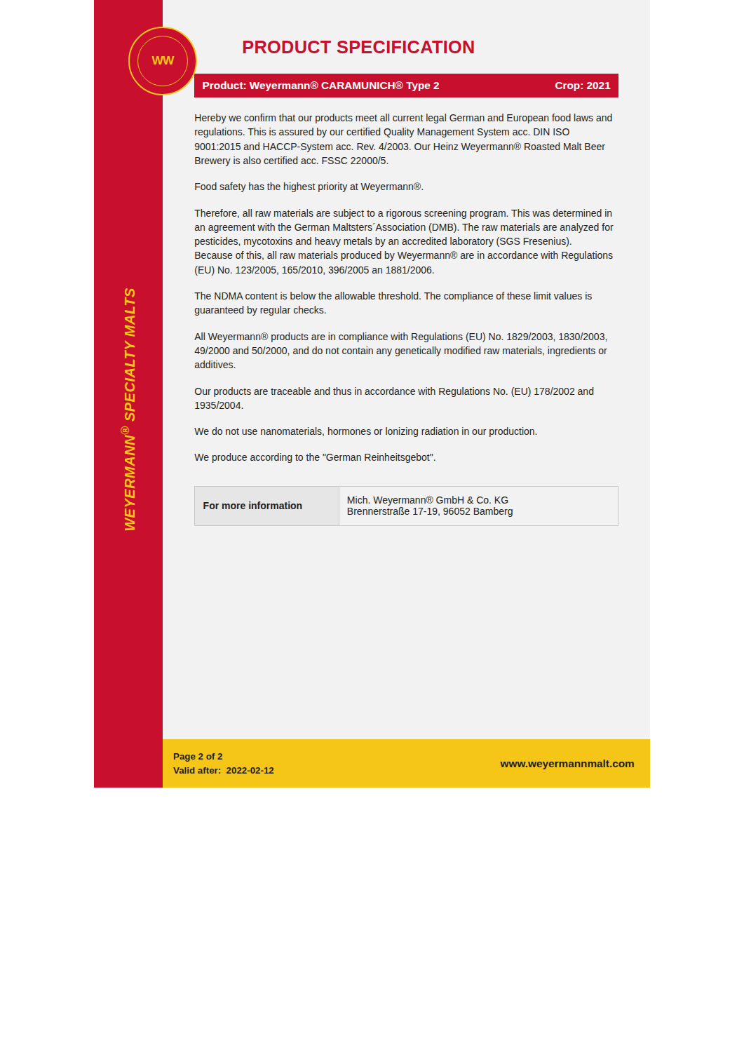WEYERMANN® SPECIALTY MALTS
WW
PRODUCT SPECIFICATION
Product: Weyermann® CARAMUNICH® Type 2 Crop: 2021
Hereby we confirm that our products meet all current legal German and European food laws and regulations. This is assured by our certified Quality Management System acc. DIN ISO 9001:2015 and HACCP-System acc. Rev. 4/2003. Our Heinz Weyermann® Roasted Malt Beer Brewery is also certified acc. FSSC 22000/5.
Food safety has the highest priority at Weyermann®.
Therefore, all raw materials are subject to a rigorous screening program. This was determined in an agreement with the German Maltsters´Association (DMB). The raw materials are analyzed for pesticides, mycotoxins and heavy metals by an accredited laboratory (SGS Fresenius).
Because of this, all raw materials produced by Weyermann® are in accordance with Regulations (EU) No. 123/2005, 165/2010, 396/2005 an 1881/2006.
The NDMA content is below the allowable threshold. The compliance of these limit values is guaranteed by regular checks.
All Weyermann® products are in compliance with Regulations (EU) No. 1829/2003, 1830/2003, 49/2000 and 50/2000, and do not contain any genetically modified raw materials, ingredients or additives.
Our products are traceable and thus in accordance with Regulations No. (EU) 178/2002 and 1935/2004.
We do not use nanomaterials, hormones or lonizing radiation in our production.
We produce according to the "German Reinheitsgebot".
| For more information | Mich. Weyermann® GmbH & Co. KG Brennerstraße 17-19, 96052 Bamberg |
Page 2 of 2
Valid after: 2022-02-12
www.weyermannmalt.com